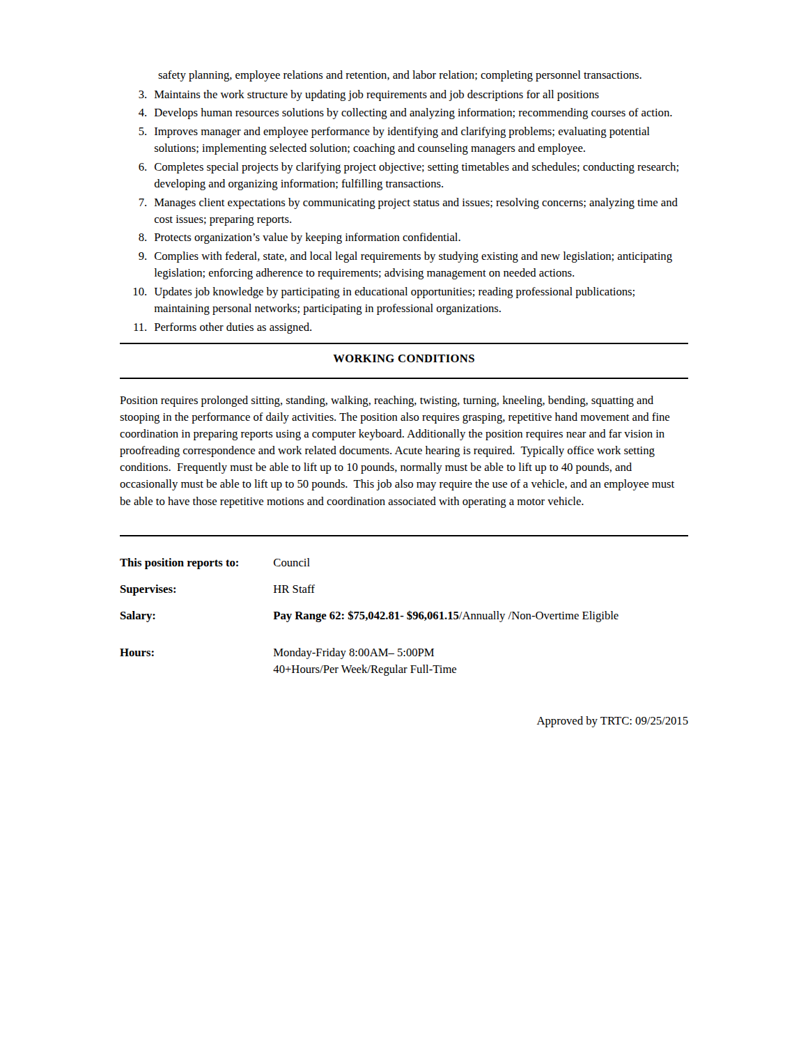safety planning, employee relations and retention, and labor relation; completing personnel transactions.
Maintains the work structure by updating job requirements and job descriptions for all positions
Develops human resources solutions by collecting and analyzing information; recommending courses of action.
Improves manager and employee performance by identifying and clarifying problems; evaluating potential solutions; implementing selected solution; coaching and counseling managers and employee.
Completes special projects by clarifying project objective; setting timetables and schedules; conducting research; developing and organizing information; fulfilling transactions.
Manages client expectations by communicating project status and issues; resolving concerns; analyzing time and cost issues; preparing reports.
Protects organization’s value by keeping information confidential.
Complies with federal, state, and local legal requirements by studying existing and new legislation; anticipating legislation; enforcing adherence to requirements; advising management on needed actions.
Updates job knowledge by participating in educational opportunities; reading professional publications; maintaining personal networks; participating in professional organizations.
Performs other duties as assigned.
WORKING CONDITIONS
Position requires prolonged sitting, standing, walking, reaching, twisting, turning, kneeling, bending, squatting and stooping in the performance of daily activities. The position also requires grasping, repetitive hand movement and fine coordination in preparing reports using a computer keyboard. Additionally the position requires near and far vision in proofreading correspondence and work related documents. Acute hearing is required. Typically office work setting conditions. Frequently must be able to lift up to 10 pounds, normally must be able to lift up to 40 pounds, and occasionally must be able to lift up to 50 pounds. This job also may require the use of a vehicle, and an employee must be able to have those repetitive motions and coordination associated with operating a motor vehicle.
| This position reports to: | Council |
| Supervises: | HR Staff |
| Salary: | Pay Range 62: $75,042.81- $96,061.15 /Annually /Non-Overtime Eligible |
| Hours: | Monday-Friday 8:00AM– 5:00PM 40+Hours/Per Week/Regular Full-Time |
Approved by TRTC: 09/25/2015